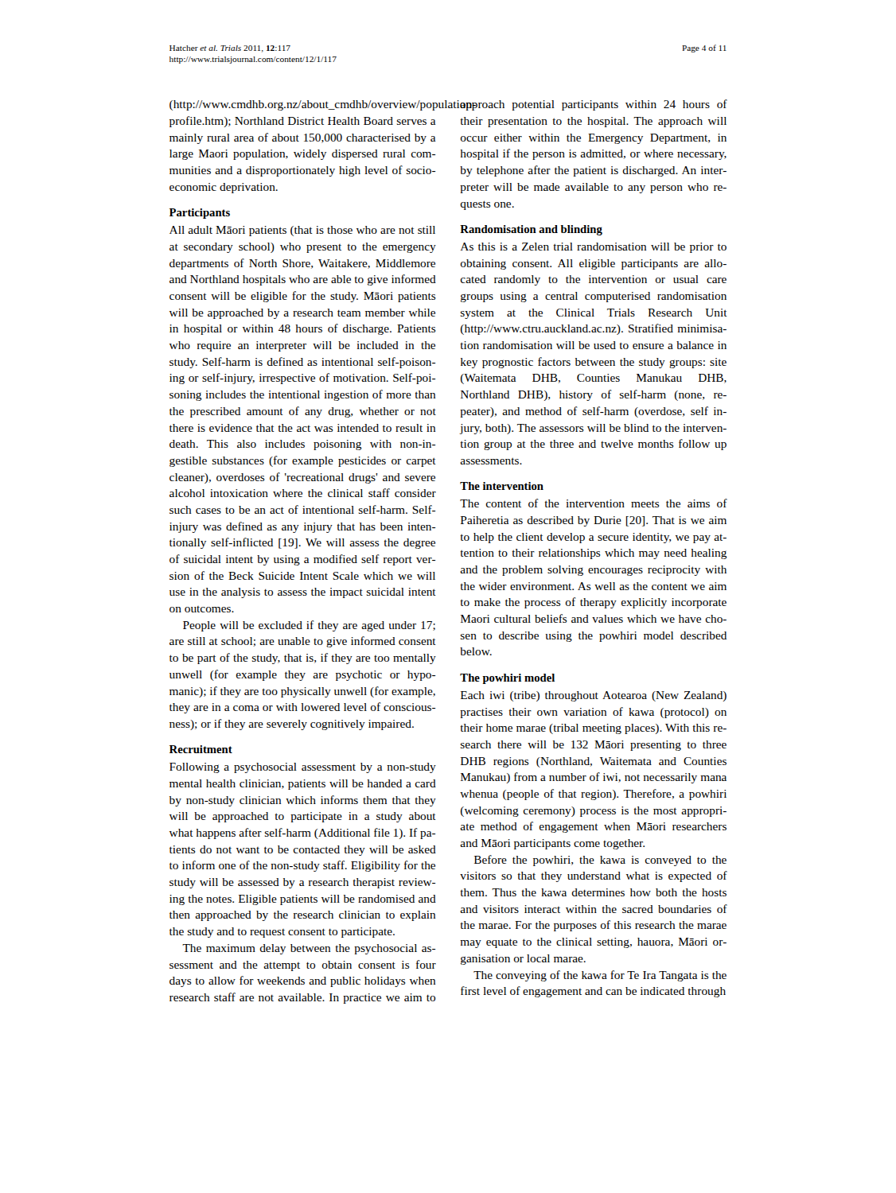Hatcher et al. Trials 2011, 12:117
http://www.trialsjournal.com/content/12/1/117
Page 4 of 11
(http://www.cmdhb.org.nz/about_cmdhb/overview/population-profile.htm); Northland District Health Board serves a mainly rural area of about 150,000 characterised by a large Maori population, widely dispersed rural communities and a disproportionately high level of socio-economic deprivation.
Participants
All adult Māori patients (that is those who are not still at secondary school) who present to the emergency departments of North Shore, Waitakere, Middlemore and Northland hospitals who are able to give informed consent will be eligible for the study. Māori patients will be approached by a research team member while in hospital or within 48 hours of discharge. Patients who require an interpreter will be included in the study. Self-harm is defined as intentional self-poisoning or self-injury, irrespective of motivation. Self-poisoning includes the intentional ingestion of more than the prescribed amount of any drug, whether or not there is evidence that the act was intended to result in death. This also includes poisoning with non-ingestible substances (for example pesticides or carpet cleaner), overdoses of 'recreational drugs' and severe alcohol intoxication where the clinical staff consider such cases to be an act of intentional self-harm. Self-injury was defined as any injury that has been intentionally self-inflicted [19]. We will assess the degree of suicidal intent by using a modified self report version of the Beck Suicide Intent Scale which we will use in the analysis to assess the impact suicidal intent on outcomes.
People will be excluded if they are aged under 17; are still at school; are unable to give informed consent to be part of the study, that is, if they are too mentally unwell (for example they are psychotic or hypomanic); if they are too physically unwell (for example, they are in a coma or with lowered level of consciousness); or if they are severely cognitively impaired.
Recruitment
Following a psychosocial assessment by a non-study mental health clinician, patients will be handed a card by non-study clinician which informs them that they will be approached to participate in a study about what happens after self-harm (Additional file 1). If patients do not want to be contacted they will be asked to inform one of the non-study staff. Eligibility for the study will be assessed by a research therapist reviewing the notes. Eligible patients will be randomised and then approached by the research clinician to explain the study and to request consent to participate.
The maximum delay between the psychosocial assessment and the attempt to obtain consent is four days to allow for weekends and public holidays when research staff are not available. In practice we aim to approach potential participants within 24 hours of their presentation to the hospital. The approach will occur either within the Emergency Department, in hospital if the person is admitted, or where necessary, by telephone after the patient is discharged. An interpreter will be made available to any person who requests one.
Randomisation and blinding
As this is a Zelen trial randomisation will be prior to obtaining consent. All eligible participants are allocated randomly to the intervention or usual care groups using a central computerised randomisation system at the Clinical Trials Research Unit (http://www.ctru.auckland.ac.nz). Stratified minimisation randomisation will be used to ensure a balance in key prognostic factors between the study groups: site (Waitemata DHB, Counties Manukau DHB, Northland DHB), history of self-harm (none, repeater), and method of self-harm (overdose, self injury, both). The assessors will be blind to the intervention group at the three and twelve months follow up assessments.
The intervention
The content of the intervention meets the aims of Paiheretia as described by Durie [20]. That is we aim to help the client develop a secure identity, we pay attention to their relationships which may need healing and the problem solving encourages reciprocity with the wider environment. As well as the content we aim to make the process of therapy explicitly incorporate Maori cultural beliefs and values which we have chosen to describe using the powhiri model described below.
The powhiri model
Each iwi (tribe) throughout Aotearoa (New Zealand) practises their own variation of kawa (protocol) on their home marae (tribal meeting places). With this research there will be 132 Māori presenting to three DHB regions (Northland, Waitemata and Counties Manukau) from a number of iwi, not necessarily mana whenua (people of that region). Therefore, a powhiri (welcoming ceremony) process is the most appropriate method of engagement when Māori researchers and Māori participants come together.
Before the powhiri, the kawa is conveyed to the visitors so that they understand what is expected of them. Thus the kawa determines how both the hosts and visitors interact within the sacred boundaries of the marae. For the purposes of this research the marae may equate to the clinical setting, hauora, Māori organisation or local marae.
The conveying of the kawa for Te Ira Tangata is the first level of engagement and can be indicated through